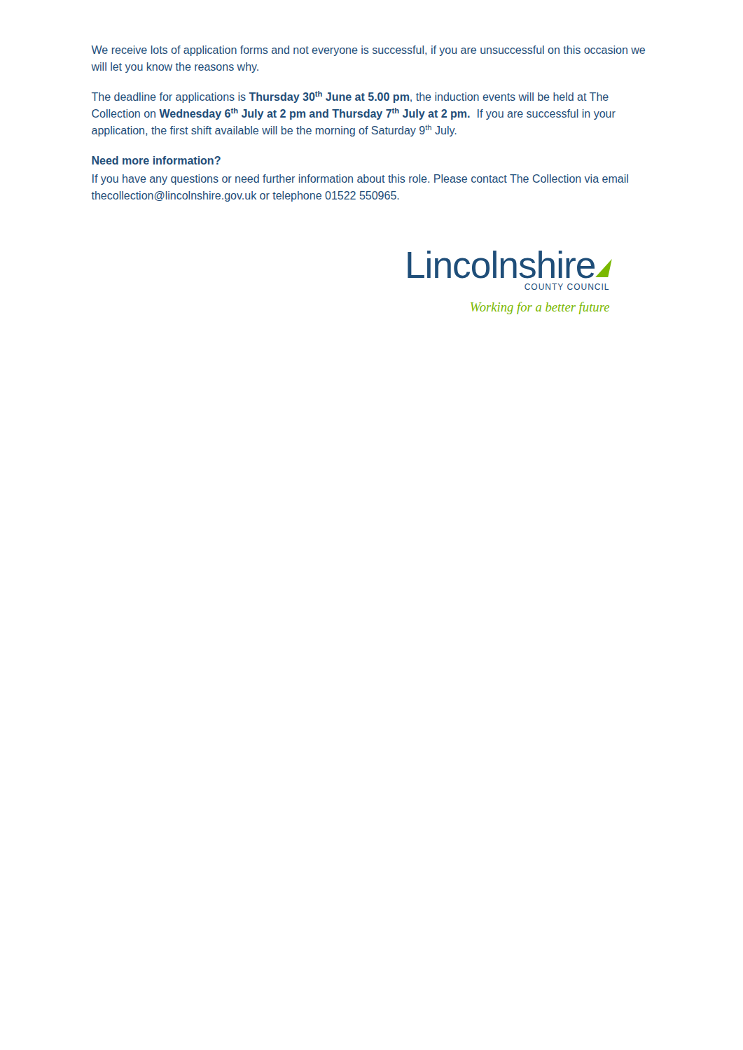We receive lots of application forms and not everyone is successful, if you are unsuccessful on this occasion we will let you know the reasons why.
The deadline for applications is Thursday 30th June at 5.00 pm, the induction events will be held at The Collection on Wednesday 6th July at 2 pm and Thursday 7th July at 2 pm. If you are successful in your application, the first shift available will be the morning of Saturday 9th July.
Need more information?
If you have any questions or need further information about this role. Please contact The Collection via email thecollection@lincolnshire.gov.uk or telephone 01522 550965.
Lincolnshire
COUNTY COUNCIL
Working for a better future